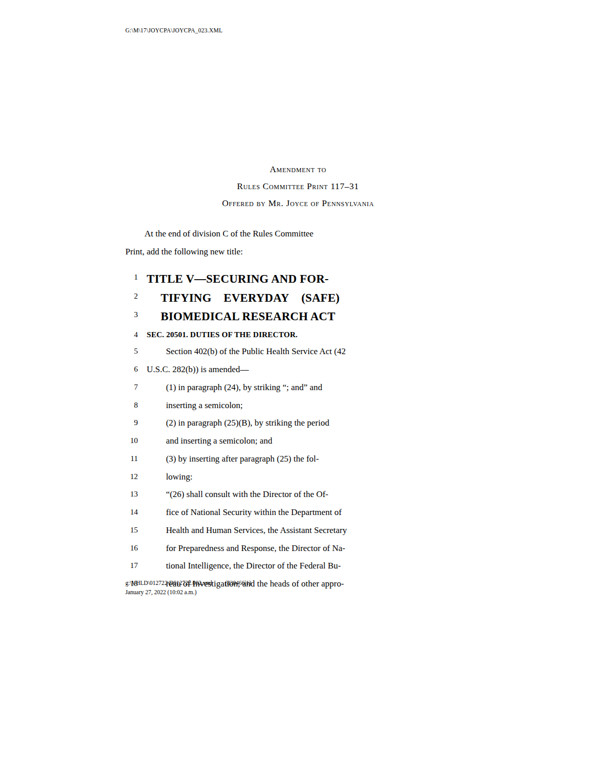G:\M\17\JOYCPA\JOYCPA_023.XML
Amendment to
Rules Committee Print 117–31
Offered by Mr. Joyce of Pennsylvania
At the end of division C of the Rules Committee Print, add the following new title:
TITLE V—SECURING AND FOR-
TIFYING EVERYDAY (SAFE)
BIOMEDICAL RESEARCH ACT
SEC. 20501. DUTIES OF THE DIRECTOR.
Section 402(b) of the Public Health Service Act (42
U.S.C. 282(b)) is amended—
(1) in paragraph (24), by striking “; and” and
inserting a semicolon;
(2) in paragraph (25)(B), by striking the period
and inserting a semicolon; and
(3) by inserting after paragraph (25) the fol-
lowing:
“(26) shall consult with the Director of the Of-
fice of National Security within the Department of
Health and Human Services, the Assistant Secretary
for Preparedness and Response, the Director of Na-
tional Intelligence, the Director of the Federal Bu-
reau of Investigation, and the heads of other appro-
g:\VHLD\012722\D012722.002.xml (830466|1)
January 27, 2022 (10:02 a.m.)